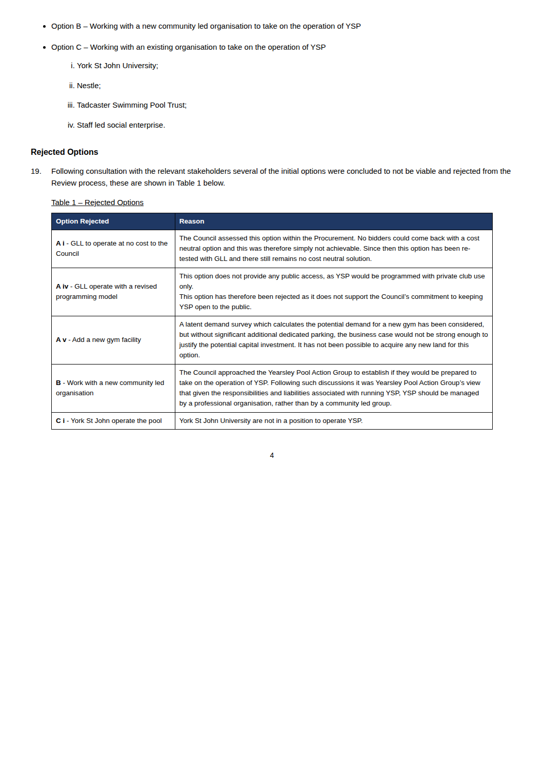Option B – Working with a new community led organisation to take on the operation of YSP
Option C – Working with an existing organisation to take on the operation of YSP
York St John University;
Nestle;
Tadcaster Swimming Pool Trust;
Staff led social enterprise.
Rejected Options
19.
Following consultation with the relevant stakeholders several of the initial options were concluded to not be viable and rejected from the Review process, these are shown in Table 1 below.
Table 1 – Rejected Options
| Option Rejected | Reason |
| --- | --- |
| A i - GLL to operate at no cost to the Council | The Council assessed this option within the Procurement. No bidders could come back with a cost neutral option and this was therefore simply not achievable. Since then this option has been re-tested with GLL and there still remains no cost neutral solution. |
| A iv - GLL operate with a revised programming model | This option does not provide any public access, as YSP would be programmed with private club use only. This option has therefore been rejected as it does not support the Council’s commitment to keeping YSP open to the public. |
| A v - Add a new gym facility | A latent demand survey which calculates the potential demand for a new gym has been considered, but without significant additional dedicated parking, the business case would not be strong enough to justify the potential capital investment. It has not been possible to acquire any new land for this option. |
| B - Work with a new community led organisation | The Council approached the Yearsley Pool Action Group to establish if they would be prepared to take on the operation of YSP. Following such discussions it was Yearsley Pool Action Group’s view that given the responsibilities and liabilities associated with running YSP, YSP should be managed by a professional organisation, rather than by a community led group. |
| C i - York St John operate the pool | York St John University are not in a position to operate YSP. |
4